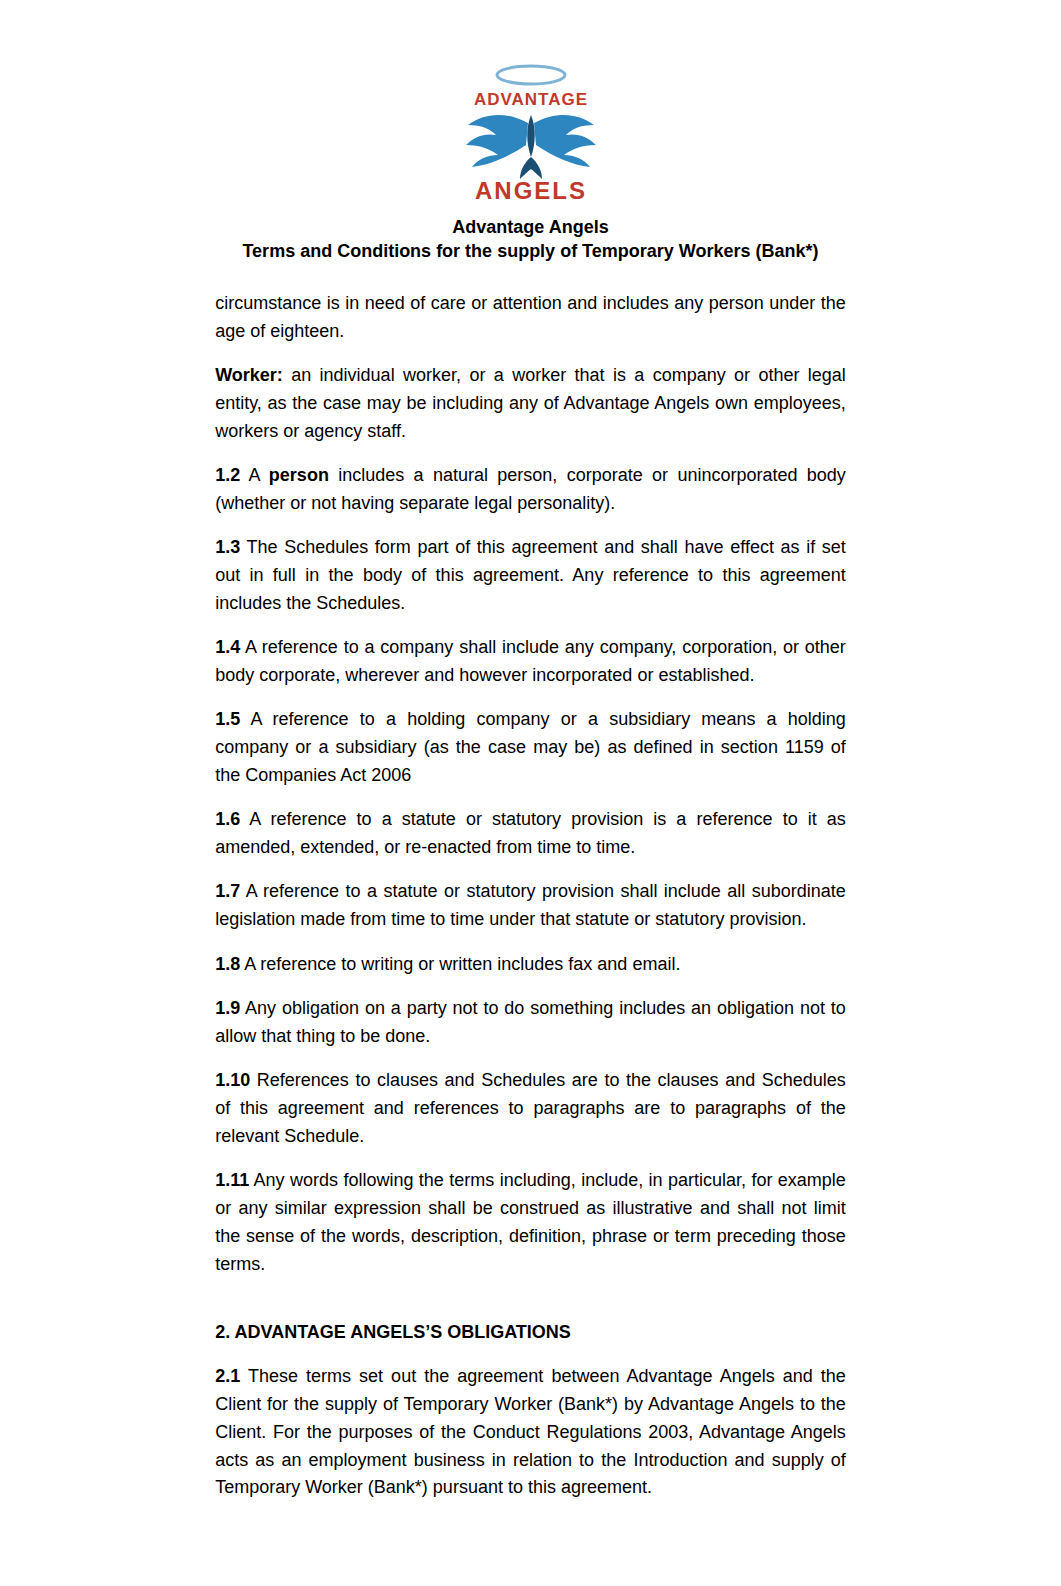ADVANTAGE ANGELS
Advantage Angels Terms and Conditions for the supply of Temporary Workers (Bank*)
circumstance is in need of care or attention and includes any person under the age of eighteen.
Worker: an individual worker, or a worker that is a company or other legal entity, as the case may be including any of Advantage Angels own employees, workers or agency staff.
1.2 A person includes a natural person, corporate or unincorporated body (whether or not having separate legal personality).
1.3 The Schedules form part of this agreement and shall have effect as if set out in full in the body of this agreement. Any reference to this agreement includes the Schedules.
1.4 A reference to a company shall include any company, corporation, or other body corporate, wherever and however incorporated or established.
1.5 A reference to a holding company or a subsidiary means a holding company or a subsidiary (as the case may be) as defined in section 1159 of the Companies Act 2006
1.6 A reference to a statute or statutory provision is a reference to it as amended, extended, or re-enacted from time to time.
1.7 A reference to a statute or statutory provision shall include all subordinate legislation made from time to time under that statute or statutory provision.
1.8 A reference to writing or written includes fax and email.
1.9 Any obligation on a party not to do something includes an obligation not to allow that thing to be done.
1.10 References to clauses and Schedules are to the clauses and Schedules of this agreement and references to paragraphs are to paragraphs of the relevant Schedule.
1.11 Any words following the terms including, include, in particular, for example or any similar expression shall be construed as illustrative and shall not limit the sense of the words, description, definition, phrase or term preceding those terms.
2. ADVANTAGE ANGELS’S OBLIGATIONS
2.1 These terms set out the agreement between Advantage Angels and the Client for the supply of Temporary Worker (Bank*) by Advantage Angels to the Client. For the purposes of the Conduct Regulations 2003, Advantage Angels acts as an employment business in relation to the Introduction and supply of Temporary Worker (Bank*) pursuant to this agreement.